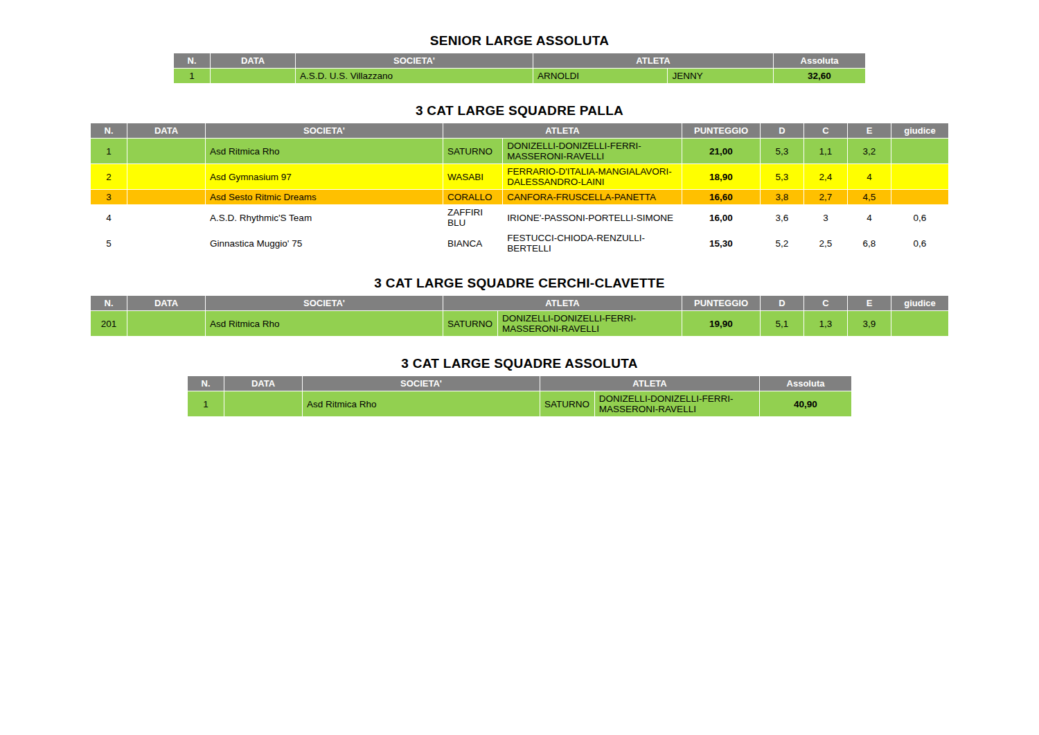SENIOR LARGE ASSOLUTA
| N. | DATA | SOCIETA' | ATLETA | Assoluta |
| --- | --- | --- | --- | --- |
| 1 | | A.S.D. U.S. Villazzano | ARNOLDI | JENNY | 32,60 |
3 CAT LARGE SQUADRE PALLA
| N. | DATA | SOCIETA' | ATLETA | PUNTEGGIO | D | C | E | giudice |
| --- | --- | --- | --- | --- | --- | --- | --- | --- |
| 1 | | Asd Ritmica Rho | SATURNO | DONIZELLI-DONIZELLI-FERRI-MASSERONI-RAVELLI | 21,00 | 5,3 | 1,1 | 3,2 | |
| 2 | | Asd Gymnasium 97 | WASABI | FERRARIO-D'ITALIA-MANGIALAVORI-DALESSANDRO-LAINI | 18,90 | 5,3 | 2,4 | 4 | |
| 3 | | Asd Sesto Ritmic Dreams | CORALLO | CANFORA-FRUSCELLA-PANETTA | 16,60 | 3,8 | 2,7 | 4,5 | |
| 4 | | A.S.D. Rhythmic'S Team | ZAFFIRI BLU | IRIONE'-PASSONI-PORTELLI-SIMONE | 16,00 | 3,6 | 3 | 4 | 0,6 |
| 5 | | Ginnastica Muggio' 75 | BIANCA | FESTUCCI-CHIODA-RENZULLI-BERTELLI | 15,30 | 5,2 | 2,5 | 6,8 | 0,6 |
3 CAT LARGE SQUADRE CERCHI-CLAVETTE
| N. | DATA | SOCIETA' | ATLETA | PUNTEGGIO | D | C | E | giudice |
| --- | --- | --- | --- | --- | --- | --- | --- | --- |
| 201 | | Asd Ritmica Rho | SATURNO | DONIZELLI-DONIZELLI-FERRI-MASSERONI-RAVELLI | 19,90 | 5,1 | 1,3 | 3,9 | |
3 CAT LARGE SQUADRE ASSOLUTA
| N. | DATA | SOCIETA' | ATLETA | Assoluta |
| --- | --- | --- | --- | --- |
| 1 | | Asd Ritmica Rho | SATURNO | DONIZELLI-DONIZELLI-FERRI-MASSERONI-RAVELLI | 40,90 |